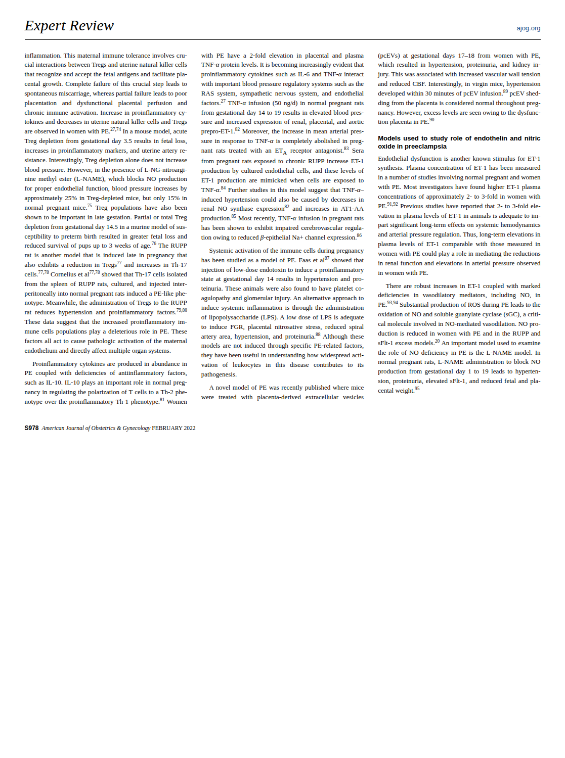Expert Review
ajog.org
inflammation. This maternal immune tolerance involves crucial interactions between Tregs and uterine natural killer cells that recognize and accept the fetal antigens and facilitate placental growth. Complete failure of this crucial step leads to spontaneous miscarriage, whereas partial failure leads to poor placentation and dysfunctional placental perfusion and chronic immune activation. Increase in proinflammatory cytokines and decreases in uterine natural killer cells and Tregs are observed in women with PE.27,74 In a mouse model, acute Treg depletion from gestational day 3.5 results in fetal loss, increases in proinflammatory markers, and uterine artery resistance. Interestingly, Treg depletion alone does not increase blood pressure. However, in the presence of L-NG-nitroarginine methyl ester (L-NAME), which blocks NO production for proper endothelial function, blood pressure increases by approximately 25% in Treg-depleted mice, but only 15% in normal pregnant mice.75 Treg populations have also been shown to be important in late gestation. Partial or total Treg depletion from gestational day 14.5 in a murine model of susceptibility to preterm birth resulted in greater fetal loss and reduced survival of pups up to 3 weeks of age.76 The RUPP rat is another model that is induced late in pregnancy that also exhibits a reduction in Tregs77 and increases in Th-17 cells.77,78 Cornelius et al77,78 showed that Th-17 cells isolated from the spleen of RUPP rats, cultured, and injected interperitoneally into normal pregnant rats induced a PE-like phenotype. Meanwhile, the administration of Tregs to the RUPP rat reduces hypertension and proinflammatory factors.79,80 These data suggest that the increased proinflammatory immune cells populations play a deleterious role in PE. These factors all act to cause pathologic activation of the maternal endothelium and directly affect multiple organ systems.
Proinflammatory cytokines are produced in abundance in PE coupled with deficiencies of antiinflammatory factors, such as IL-10. IL-10 plays an important role in normal pregnancy in regulating the polarization of T cells to a Th-2 phenotype over the proinflammatory Th-1 phenotype.81 Women with PE have a 2-fold elevation in placental and plasma TNF-α protein levels. It is becoming increasingly evident that proinflammatory cytokines such as IL-6 and TNF-α interact with important blood pressure regulatory systems such as the RAS system, sympathetic nervous system, and endothelial factors.27 TNF-α infusion (50 ng/d) in normal pregnant rats from gestational day 14 to 19 results in elevated blood pressure and increased expression of renal, placental, and aortic prepro-ET-1.82 Moreover, the increase in mean arterial pressure in response to TNF-α is completely abolished in pregnant rats treated with an ETA receptor antagonist.83 Sera from pregnant rats exposed to chronic RUPP increase ET-1 production by cultured endothelial cells, and these levels of ET-1 production are mimicked when cells are exposed to TNF-α.84 Further studies in this model suggest that TNF-α–induced hypertension could also be caused by decreases in renal NO synthase expression82 and increases in AT1-AA production.85 Most recently, TNF-α infusion in pregnant rats has been shown to exhibit impaired cerebrovascular regulation owing to reduced β-epithelial Na+ channel expression.86
Systemic activation of the immune cells during pregnancy has been studied as a model of PE. Faas et al87 showed that injection of low-dose endotoxin to induce a proinflammatory state at gestational day 14 results in hypertension and proteinuria. These animals were also found to have platelet coagulopathy and glomerular injury. An alternative approach to induce systemic inflammation is through the administration of lipopolysaccharide (LPS). A low dose of LPS is adequate to induce FGR, placental nitrosative stress, reduced spiral artery area, hypertension, and proteinuria.88 Although these models are not induced through specific PE-related factors, they have been useful in understanding how widespread activation of leukocytes in this disease contributes to its pathogenesis.
A novel model of PE was recently published where mice were treated with placenta-derived extracellular vesicles (pcEVs) at gestational days 17–18 from women with PE, which resulted in hypertension, proteinuria, and kidney injury. This was associated with increased vascular wall tension and reduced CBF. Interestingly, in virgin mice, hypertension developed within 30 minutes of pcEV infusion.89 pcEV shedding from the placenta is considered normal throughout pregnancy. However, excess levels are seen owing to the dysfunction placenta in PE.90
Models used to study role of endothelin and nitric oxide in preeclampsia
Endothelial dysfunction is another known stimulus for ET-1 synthesis. Plasma concentration of ET-1 has been measured in a number of studies involving normal pregnant and women with PE. Most investigators have found higher ET-1 plasma concentrations of approximately 2- to 3-fold in women with PE.91,92 Previous studies have reported that 2- to 3-fold elevation in plasma levels of ET-1 in animals is adequate to impart significant long-term effects on systemic hemodynamics and arterial pressure regulation. Thus, long-term elevations in plasma levels of ET-1 comparable with those measured in women with PE could play a role in mediating the reductions in renal function and elevations in arterial pressure observed in women with PE.
There are robust increases in ET-1 coupled with marked deficiencies in vasodilatory mediators, including NO, in PE.93,94 Substantial production of ROS during PE leads to the oxidation of NO and soluble guanylate cyclase (sGC), a critical molecule involved in NO-mediated vasodilation. NO production is reduced in women with PE and in the RUPP and sFlt-1 excess models.20 An important model used to examine the role of NO deficiency in PE is the L-NAME model. In normal pregnant rats, L-NAME administration to block NO production from gestational day 1 to 19 leads to hypertension, proteinuria, elevated sFlt-1, and reduced fetal and placental weight.95
S978 American Journal of Obstetrics & Gynecology FEBRUARY 2022